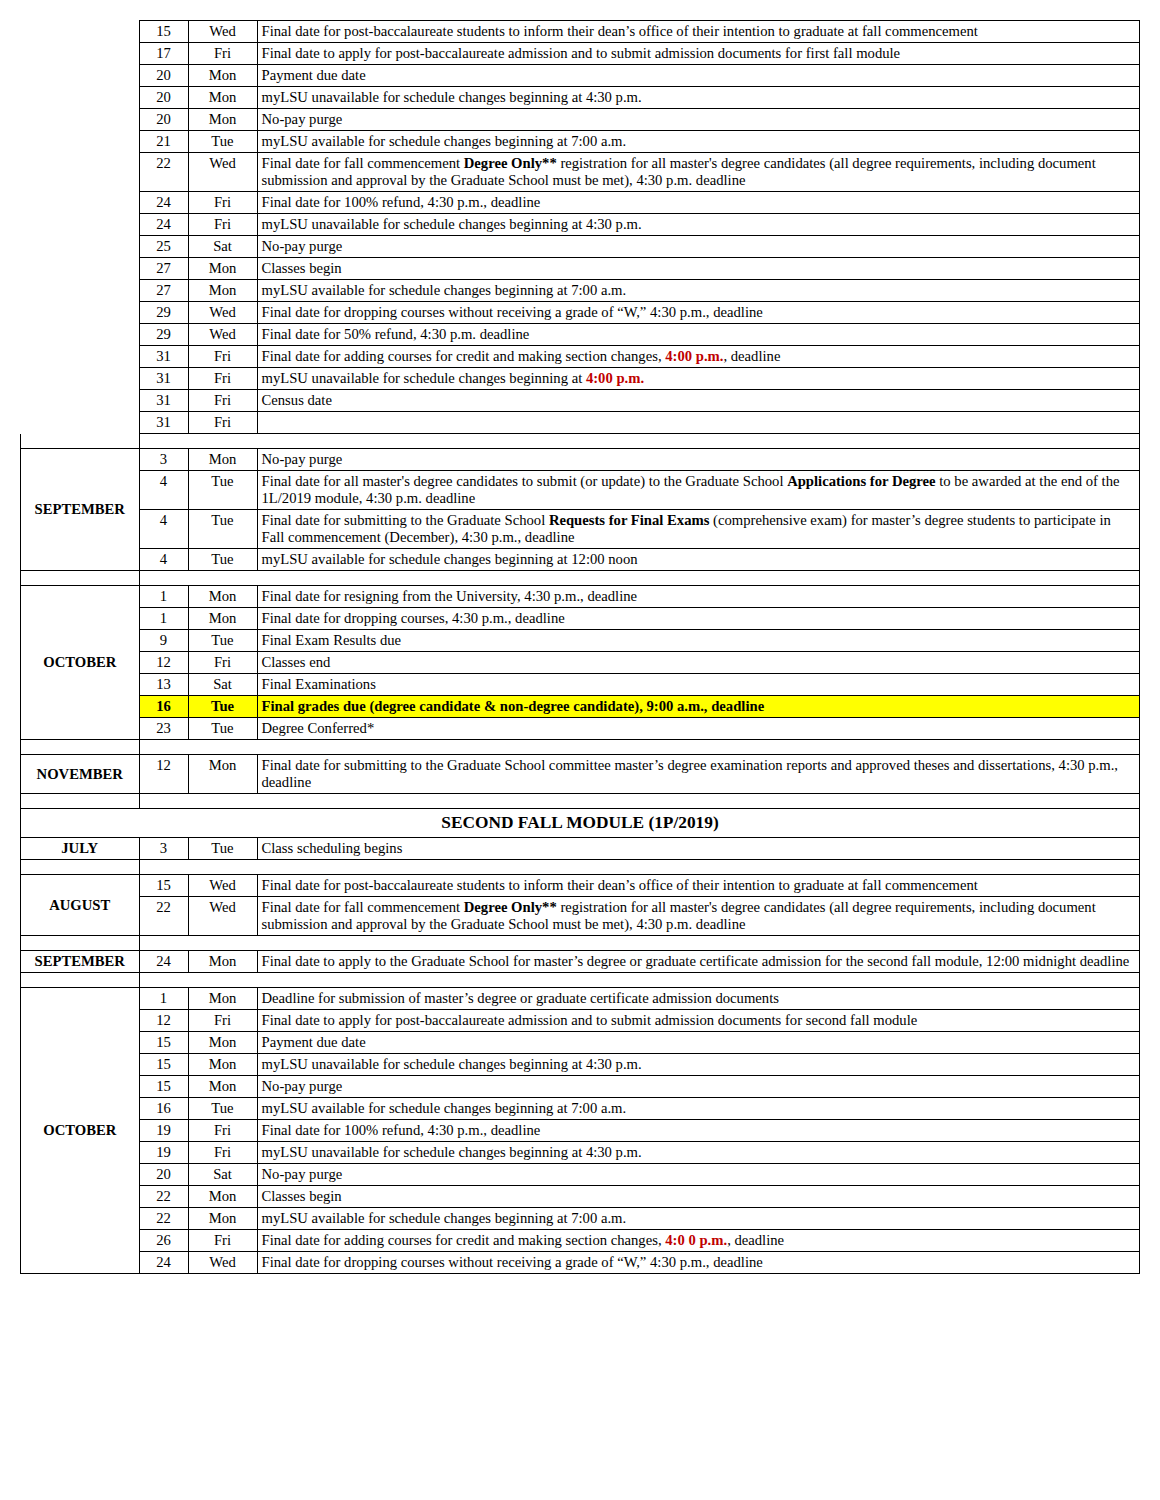| | 15 | Wed | Final date for post-baccalaureate students to inform their dean’s office of their intention to graduate at fall commencement |
| 17 | Fri | Final date to apply for post-baccalaureate admission and to submit admission documents for first fall module |
| 20 | Mon | Payment due date |
| 20 | Mon | myLSU unavailable for schedule changes beginning at 4:30 p.m. |
| 20 | Mon | No-pay purge |
| 21 | Tue | myLSU available for schedule changes beginning at 7:00 a.m. |
| 22 | Wed | Final date for fall commencement Degree Only** registration for all master's degree candidates (all degree requirements, including document submission and approval by the Graduate School must be met), 4:30 p.m. deadline |
| 24 | Fri | Final date for 100% refund, 4:30 p.m., deadline |
| 24 | Fri | myLSU unavailable for schedule changes beginning at 4:30 p.m. |
| 25 | Sat | No-pay purge |
| 27 | Mon | Classes begin |
| 27 | Mon | myLSU available for schedule changes beginning at 7:00 a.m. |
| 29 | Wed | Final date for dropping courses without receiving a grade of “W,” 4:30 p.m., deadline |
| 29 | Wed | Final date for 50% refund, 4:30 p.m. deadline |
| 31 | Fri | Final date for adding courses for credit and making section changes, 4:00 p.m. , deadline |
| 31 | Fri | myLSU unavailable for schedule changes beginning at 4:00 p.m. |
| 31 | Fri | Census date |
| 31 | Fri | |
| SEPTEMBER | 3 | Mon | No-pay purge |
| 4 | Tue | Final date for all master's degree candidates to submit (or update) to the Graduate School Applications for Degree to be awarded at the end of the 1L/2019 module, 4:30 p.m. deadline |
| 4 | Tue | Final date for submitting to the Graduate School Requests for Final Exams (comprehensive exam) for master’s degree students to participate in Fall commencement (December), 4:30 p.m., deadline |
| 4 | Tue | myLSU available for schedule changes beginning at 12:00 noon |
| OCTOBER | 1 | Mon | Final date for resigning from the University, 4:30 p.m., deadline |
| 1 | Mon | Final date for dropping courses, 4:30 p.m., deadline |
| 9 | Tue | Final Exam Results due |
| 12 | Fri | Classes end |
| 13 | Sat | Final Examinations |
| 16 | Tue | Final grades due (degree candidate & non-degree candidate), 9:00 a.m., deadline |
| 23 | Tue | Degree Conferred* |
| NOVEMBER | 12 | Mon | Final date for submitting to the Graduate School committee master’s degree examination reports and approved theses and dissertations, 4:30 p.m., deadline |
| SECOND FALL MODULE (1P/2019) |
| JULY | 3 | Tue | Class scheduling begins |
| AUGUST | 15 | Wed | Final date for post-baccalaureate students to inform their dean’s office of their intention to graduate at fall commencement |
| 22 | Wed | Final date for fall commencement Degree Only** registration for all master's degree candidates (all degree requirements, including document submission and approval by the Graduate School must be met), 4:30 p.m. deadline |
| SEPTEMBER | 24 | Mon | Final date to apply to the Graduate School for master’s degree or graduate certificate admission for the second fall module, 12:00 midnight deadline |
| OCTOBER | 1 | Mon | Deadline for submission of master’s degree or graduate certificate admission documents |
| 12 | Fri | Final date to apply for post-baccalaureate admission and to submit admission documents for second fall module |
| 15 | Mon | Payment due date |
| 15 | Mon | myLSU unavailable for schedule changes beginning at 4:30 p.m. |
| 15 | Mon | No-pay purge |
| 16 | Tue | myLSU available for schedule changes beginning at 7:00 a.m. |
| 19 | Fri | Final date for 100% refund, 4:30 p.m., deadline |
| 19 | Fri | myLSU unavailable for schedule changes beginning at 4:30 p.m. |
| 20 | Sat | No-pay purge |
| 22 | Mon | Classes begin |
| 22 | Mon | myLSU available for schedule changes beginning at 7:00 a.m. |
| 26 | Fri | Final date for adding courses for credit and making section changes, 4:0 0 p.m. , deadline |
| 24 | Wed | Final date for dropping courses without receiving a grade of “W,” 4:30 p.m., deadline |